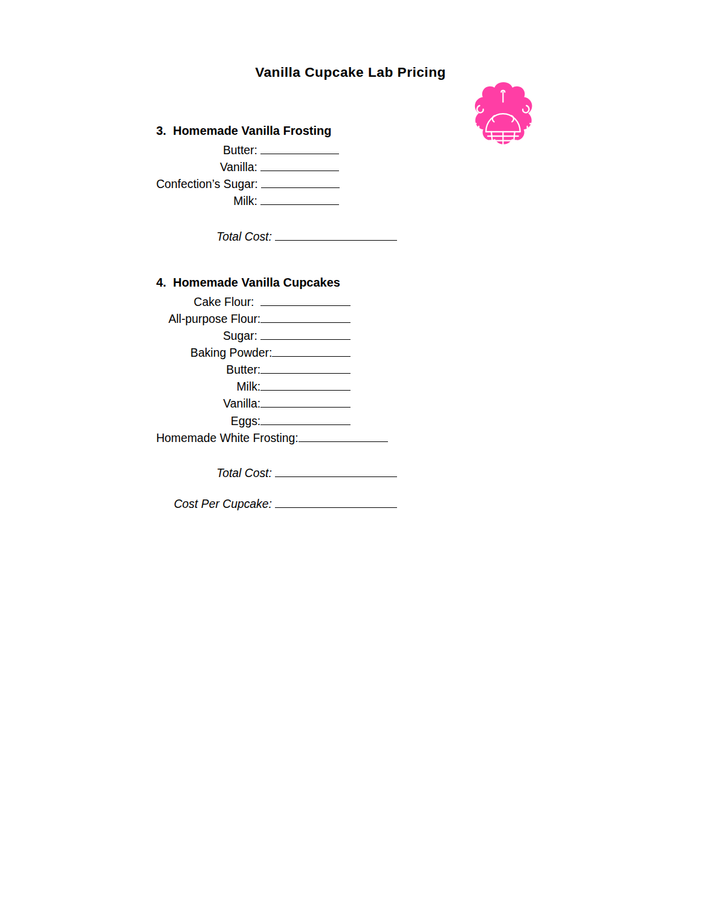Vanilla Cupcake Lab Pricing
3. Homemade Vanilla Frosting
Butter:
Vanilla:
Confection’s Sugar:
Milk:
Total Cost:
4. Homemade Vanilla Cupcakes
Cake Flour:
All-purpose Flour:
Sugar:
Baking Powder:
Butter:
Milk:
Vanilla:
Eggs:
Homemade White Frosting:
Total Cost:
Cost Per Cupcake: